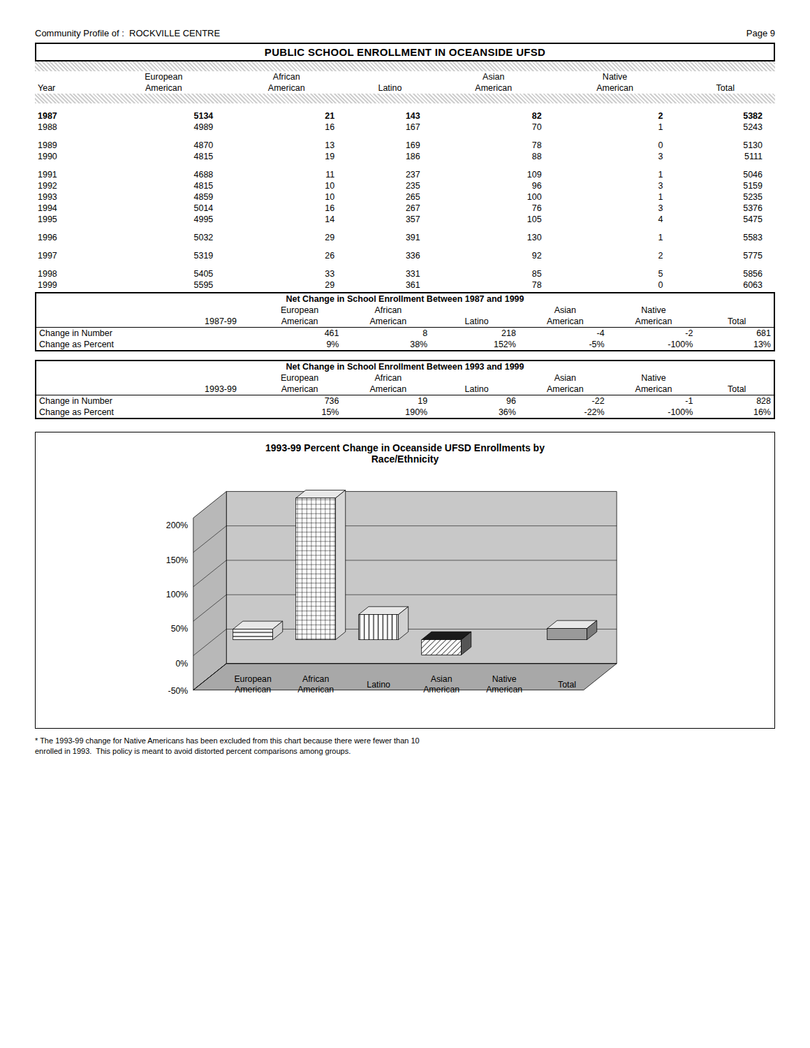Community Profile of : ROCKVILLE CENTRE
Page 9
PUBLIC SCHOOL ENROLLMENT IN OCEANSIDE UFSD
| | European | African | | Asian | Native | |
| Year | American | American | Latino | American | American | Total |
| 1987 | 5134 | 21 | 143 | 82 | 2 | 5382 |
| 1988 | 4989 | 16 | 167 | 70 | 1 | 5243 |
| 1989 | 4870 | 13 | 169 | 78 | 0 | 5130 |
| 1990 | 4815 | 19 | 186 | 88 | 3 | 5111 |
| 1991 | 4688 | 11 | 237 | 109 | 1 | 5046 |
| 1992 | 4815 | 10 | 235 | 96 | 3 | 5159 |
| 1993 | 4859 | 10 | 265 | 100 | 1 | 5235 |
| 1994 | 5014 | 16 | 267 | 76 | 3 | 5376 |
| 1995 | 4995 | 14 | 357 | 105 | 4 | 5475 |
| 1996 | 5032 | 29 | 391 | 130 | 1 | 5583 |
| 1997 | 5319 | 26 | 336 | 92 | 2 | 5775 |
| 1998 | 5405 | 33 | 331 | 85 | 5 | 5856 |
| 1999 | 5595 | 29 | 361 | 78 | 0 | 6063 |
Net Change in School Enrollment Between 1987 and 1999
| | | European | African | | Asian | Native | |
| | 1987-99 | American | American | Latino | American | American | Total |
| Change in Number | | 461 | 8 | 218 | -4 | -2 | 681 |
| Change as Percent | | 9% | 38% | 152% | -5% | -100% | 13% |
Net Change in School Enrollment Between 1993 and 1999
| | | European | African | | Asian | Native | |
| | 1993-99 | American | American | Latino | American | American | Total |
| Change in Number | | 736 | 19 | 96 | -22 | -1 | 828 |
| Change as Percent | | 15% | 190% | 36% | -22% | -100% | 16% |
1993-99 Percent Change in Oceanside UFSD Enrollments by
Race/Ethnicity
200% 150% 100% 50% 0% -50% European American African American Latino Asian American Native American Total
* The 1993-99 change for Native Americans has been excluded from this chart because there were fewer than 10
enrolled in 1993. This policy is meant to avoid distorted percent comparisons among groups.